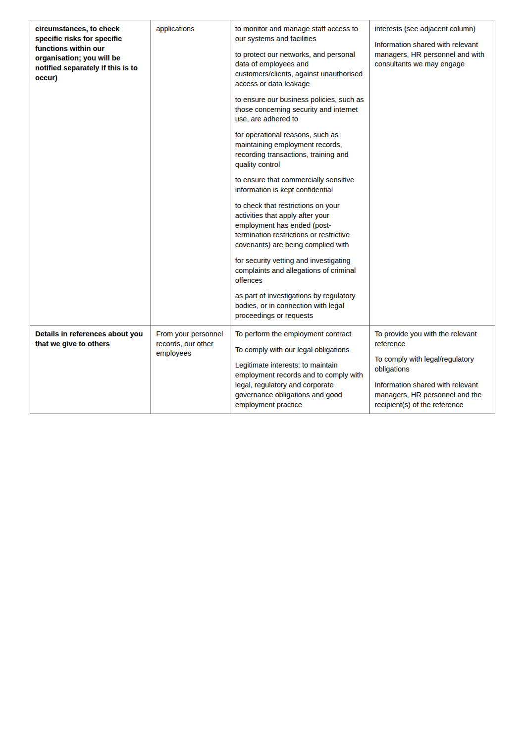| circumstances, to check specific risks for specific functions within our organisation; you will be notified separately if this is to occur) | applications | to monitor and manage staff access to our systems and facilities to protect our networks, and personal data of employees and customers/clients, against unauthorised access or data leakage to ensure our business policies, such as those concerning security and internet use, are adhered to for operational reasons, such as maintaining employment records, recording transactions, training and quality control to ensure that commercially sensitive information is kept confidential to check that restrictions on your activities that apply after your employment has ended (post-termination restrictions or restrictive covenants) are being complied with for security vetting and investigating complaints and allegations of criminal offences as part of investigations by regulatory bodies, or in connection with legal proceedings or requests | interests (see adjacent column) Information shared with relevant managers, HR personnel and with consultants we may engage |
| Details in references about you that we give to others | From your personnel records, our other employees | To perform the employment contract To comply with our legal obligations Legitimate interests: to maintain employment records and to comply with legal, regulatory and corporate governance obligations and good employment practice | To provide you with the relevant reference To comply with legal/regulatory obligations Information shared with relevant managers, HR personnel and the recipient(s) of the reference |